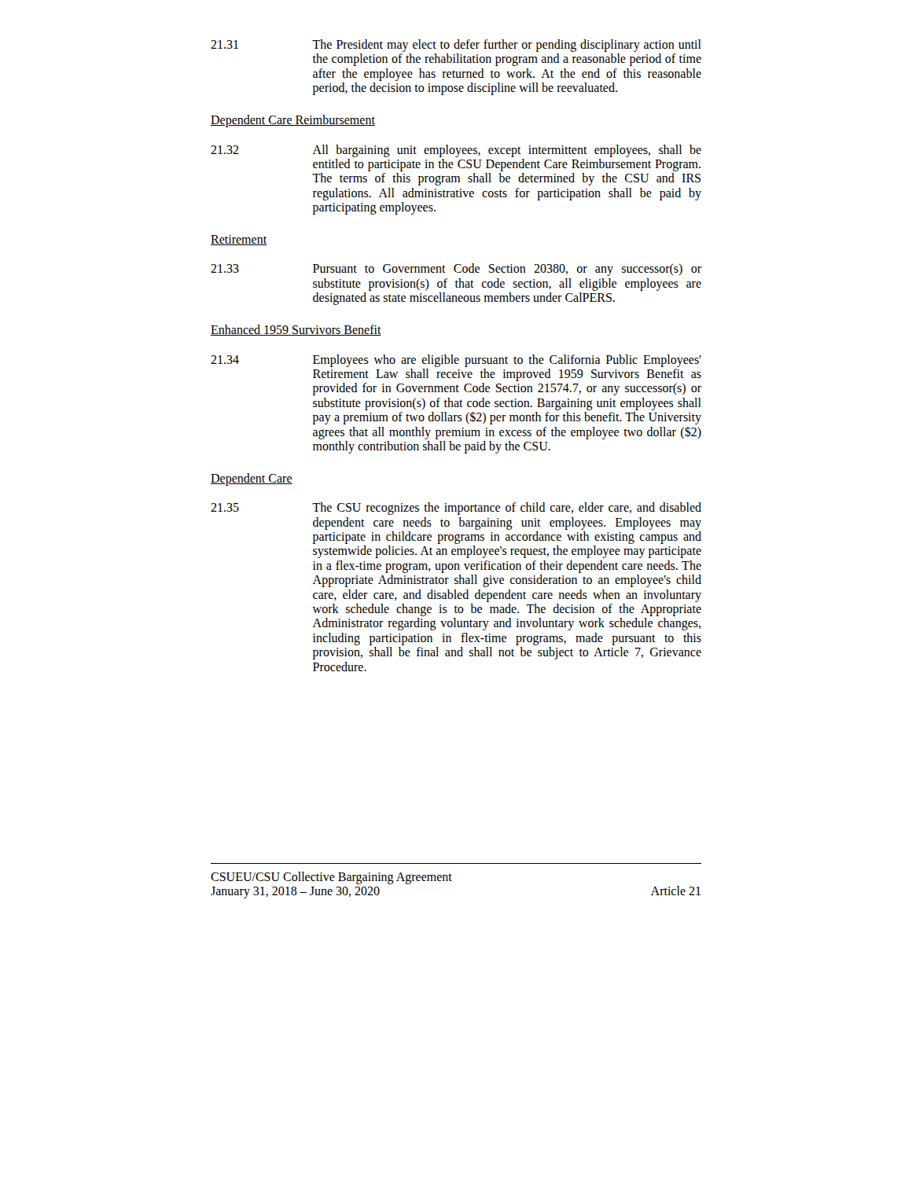21.31
The President may elect to defer further or pending disciplinary action until the completion of the rehabilitation program and a reasonable period of time after the employee has returned to work. At the end of this reasonable period, the decision to impose discipline will be reevaluated.
Dependent Care Reimbursement
21.32
All bargaining unit employees, except intermittent employees, shall be entitled to participate in the CSU Dependent Care Reimbursement Program. The terms of this program shall be determined by the CSU and IRS regulations. All administrative costs for participation shall be paid by participating employees.
Retirement
21.33
Pursuant to Government Code Section 20380, or any successor(s) or substitute provision(s) of that code section, all eligible employees are designated as state miscellaneous members under CalPERS.
Enhanced 1959 Survivors Benefit
21.34
Employees who are eligible pursuant to the California Public Employees' Retirement Law shall receive the improved 1959 Survivors Benefit as provided for in Government Code Section 21574.7, or any successor(s) or substitute provision(s) of that code section. Bargaining unit employees shall pay a premium of two dollars ($2) per month for this benefit. The University agrees that all monthly premium in excess of the employee two dollar ($2) monthly contribution shall be paid by the CSU.
Dependent Care
21.35
The CSU recognizes the importance of child care, elder care, and disabled dependent care needs to bargaining unit employees. Employees may participate in childcare programs in accordance with existing campus and systemwide policies. At an employee's request, the employee may participate in a flex-time program, upon verification of their dependent care needs. The Appropriate Administrator shall give consideration to an employee's child care, elder care, and disabled dependent care needs when an involuntary work schedule change is to be made. The decision of the Appropriate Administrator regarding voluntary and involuntary work schedule changes, including participation in flex-time programs, made pursuant to this provision, shall be final and shall not be subject to Article 7, Grievance Procedure.
CSUEU/CSU Collective Bargaining Agreement
January 31, 2018 – June 30, 2020
Article 21